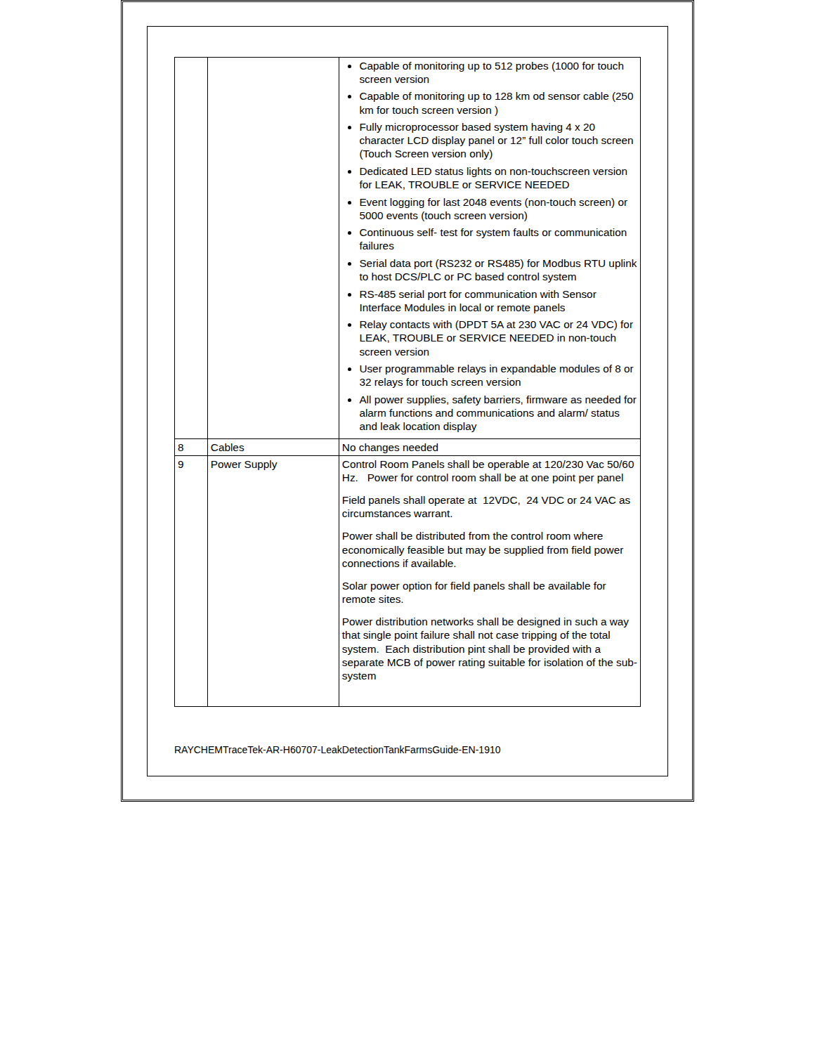| | | Capable of monitoring up to 512 probes (1000 for touch screen version Capable of monitoring up to 128 km od sensor cable (250 km for touch screen version ) Fully microprocessor based system having 4 x 20 character LCD display panel or 12” full color touch screen (Touch Screen version only) Dedicated LED status lights on non-touchscreen version for LEAK, TROUBLE or SERVICE NEEDED Event logging for last 2048 events (non-touch screen) or 5000 events (touch screen version) Continuous self- test for system faults or communication failures Serial data port (RS232 or RS485) for Modbus RTU uplink to host DCS/PLC or PC based control system RS-485 serial port for communication with Sensor Interface Modules in local or remote panels Relay contacts with (DPDT 5A at 230 VAC or 24 VDC) for LEAK, TROUBLE or SERVICE NEEDED in non-touch screen version User programmable relays in expandable modules of 8 or 32 relays for touch screen version All power supplies, safety barriers, firmware as needed for alarm functions and communications and alarm/ status and leak location display |
| 8 | Cables | No changes needed |
| 9 | Power Supply | Control Room Panels shall be operable at 120/230 Vac 50/60 Hz. Power for control room shall be at one point per panel Field panels shall operate at 12VDC, 24 VDC or 24 VAC as circumstances warrant. Power shall be distributed from the control room where economically feasible but may be supplied from field power connections if available. Solar power option for field panels shall be available for remote sites. Power distribution networks shall be designed in such a way that single point failure shall not case tripping of the total system. Each distribution pint shall be provided with a separate MCB of power rating suitable for isolation of the sub-system |
RAYCHEMTraceTek-AR-H60707-LeakDetectionTankFarmsGuide-EN-1910